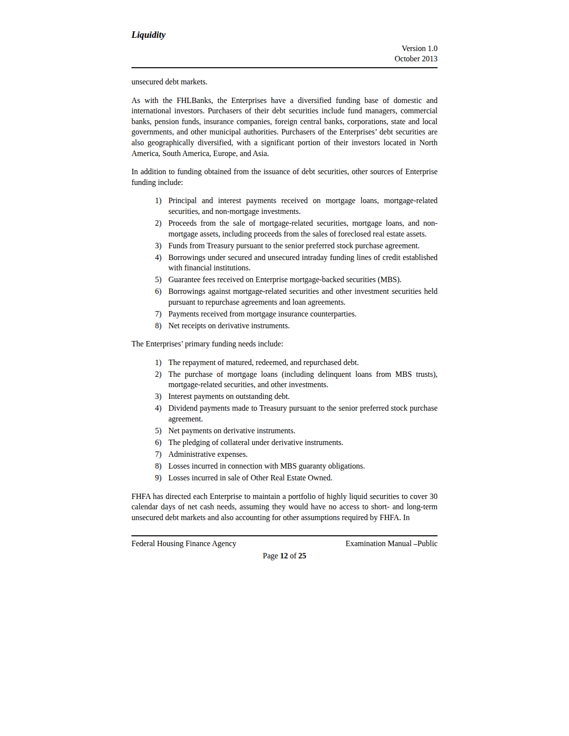Liquidity
Version 1.0
October 2013
unsecured debt markets.
As with the FHLBanks, the Enterprises have a diversified funding base of domestic and international investors. Purchasers of their debt securities include fund managers, commercial banks, pension funds, insurance companies, foreign central banks, corporations, state and local governments, and other municipal authorities. Purchasers of the Enterprises’ debt securities are also geographically diversified, with a significant portion of their investors located in North America, South America, Europe, and Asia.
In addition to funding obtained from the issuance of debt securities, other sources of Enterprise funding include:
Principal and interest payments received on mortgage loans, mortgage-related securities, and non-mortgage investments.
Proceeds from the sale of mortgage-related securities, mortgage loans, and non-mortgage assets, including proceeds from the sales of foreclosed real estate assets.
Funds from Treasury pursuant to the senior preferred stock purchase agreement.
Borrowings under secured and unsecured intraday funding lines of credit established with financial institutions.
Guarantee fees received on Enterprise mortgage-backed securities (MBS).
Borrowings against mortgage-related securities and other investment securities held pursuant to repurchase agreements and loan agreements.
Payments received from mortgage insurance counterparties.
Net receipts on derivative instruments.
The Enterprises’ primary funding needs include:
The repayment of matured, redeemed, and repurchased debt.
The purchase of mortgage loans (including delinquent loans from MBS trusts), mortgage-related securities, and other investments.
Interest payments on outstanding debt.
Dividend payments made to Treasury pursuant to the senior preferred stock purchase agreement.
Net payments on derivative instruments.
The pledging of collateral under derivative instruments.
Administrative expenses.
Losses incurred in connection with MBS guaranty obligations.
Losses incurred in sale of Other Real Estate Owned.
FHFA has directed each Enterprise to maintain a portfolio of highly liquid securities to cover 30 calendar days of net cash needs, assuming they would have no access to short- and long-term unsecured debt markets and also accounting for other assumptions required by FHFA. In
Federal Housing Finance Agency Examination Manual –Public
Page 12 of 25